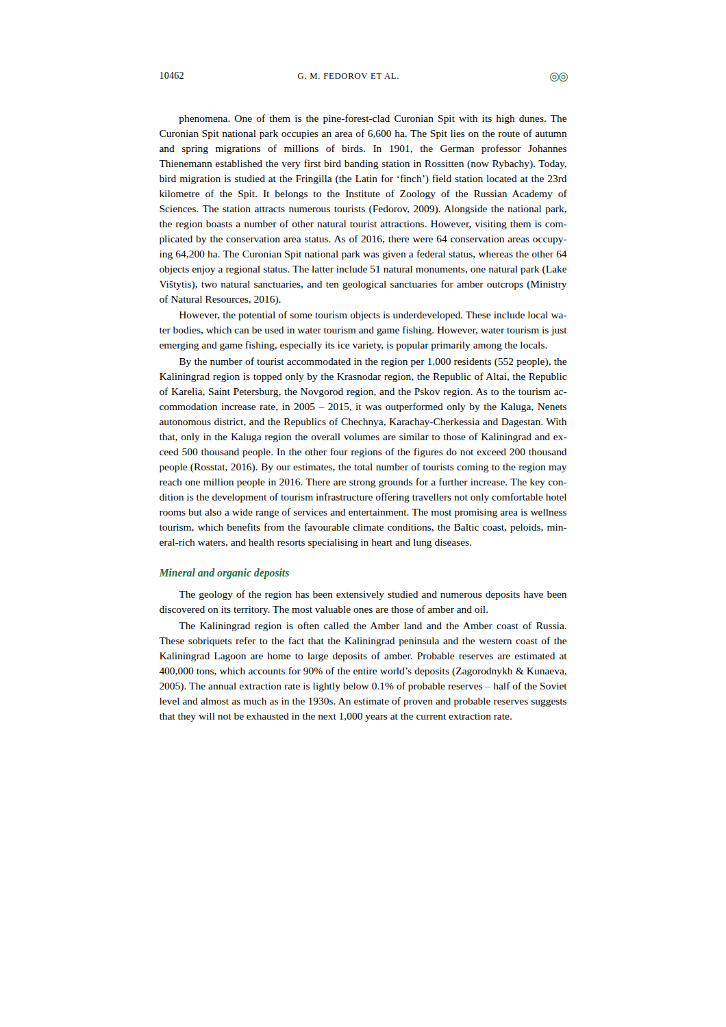10462 G. M. Fedorov et al. ◎◎
phenomena. One of them is the pine-forest-clad Curonian Spit with its high dunes. The Curonian Spit national park occupies an area of 6,600 ha. The Spit lies on the route of autumn and spring migrations of millions of birds. In 1901, the German professor Johannes Thienemann established the very first bird banding station in Rossitten (now Rybachy). Today, bird migration is studied at the Fringilla (the Latin for ‘finch’) field station located at the 23rd kilometre of the Spit. It belongs to the Institute of Zoology of the Russian Academy of Sciences. The station attracts numerous tourists (Fedorov, 2009). Alongside the national park, the region boasts a number of other natural tourist attractions. However, visiting them is complicated by the conservation area status. As of 2016, there were 64 conservation areas occupying 64,200 ha. The Curonian Spit national park was given a federal status, whereas the other 64 objects enjoy a regional status. The latter include 51 natural monuments, one natural park (Lake Vištytis), two natural sanctuaries, and ten geological sanctuaries for amber outcrops (Ministry of Natural Resources, 2016).
However, the potential of some tourism objects is underdeveloped. These include local water bodies, which can be used in water tourism and game fishing. However, water tourism is just emerging and game fishing, especially its ice variety, is popular primarily among the locals.
By the number of tourist accommodated in the region per 1,000 residents (552 people), the Kaliningrad region is topped only by the Krasnodar region, the Republic of Altai, the Republic of Karelia, Saint Petersburg, the Novgorod region, and the Pskov region. As to the tourism accommodation increase rate, in 2005 – 2015, it was outperformed only by the Kaluga, Nenets autonomous district, and the Republics of Chechnya, Karachay-Cherkessia and Dagestan. With that, only in the Kaluga region the overall volumes are similar to those of Kaliningrad and exceed 500 thousand people. In the other four regions of the figures do not exceed 200 thousand people (Rosstat, 2016). By our estimates, the total number of tourists coming to the region may reach one million people in 2016. There are strong grounds for a further increase. The key condition is the development of tourism infrastructure offering travellers not only comfortable hotel rooms but also a wide range of services and entertainment. The most promising area is wellness tourism, which benefits from the favourable climate conditions, the Baltic coast, peloids, mineral-rich waters, and health resorts specialising in heart and lung diseases.
Mineral and organic deposits
The geology of the region has been extensively studied and numerous deposits have been discovered on its territory. The most valuable ones are those of amber and oil.
The Kaliningrad region is often called the Amber land and the Amber coast of Russia. These sobriquets refer to the fact that the Kaliningrad peninsula and the western coast of the Kaliningrad Lagoon are home to large deposits of amber. Probable reserves are estimated at 400,000 tons, which accounts for 90% of the entire world’s deposits (Zagorodnykh & Kunaeva, 2005). The annual extraction rate is lightly below 0.1% of probable reserves – half of the Soviet level and almost as much as in the 1930s. An estimate of proven and probable reserves suggests that they will not be exhausted in the next 1,000 years at the current extraction rate.